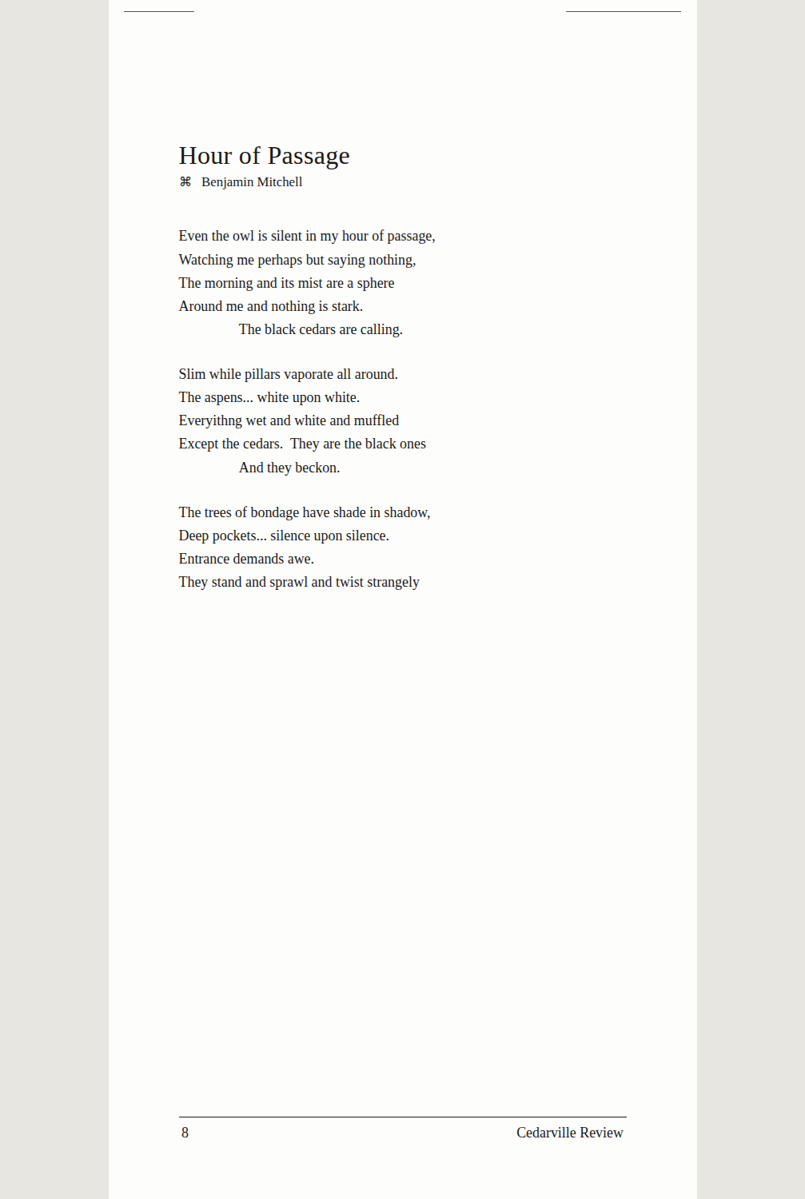Hour of Passage
⌘Benjamin Mitchell
Even the owl is silent in my hour of passage,
Watching me perhaps but saying nothing,
The morning and its mist are a sphere
Around me and nothing is stark.
The black cedars are calling.
Slim while pillars vaporate all around.
The aspens... white upon white.
Everyithng wet and white and muffled
Except the cedars. They are the black ones
And they beckon.
The trees of bondage have shade in shadow,
Deep pockets... silence upon silence.
Entrance demands awe.
They stand and sprawl and twist strangely
8 Cedarville Review